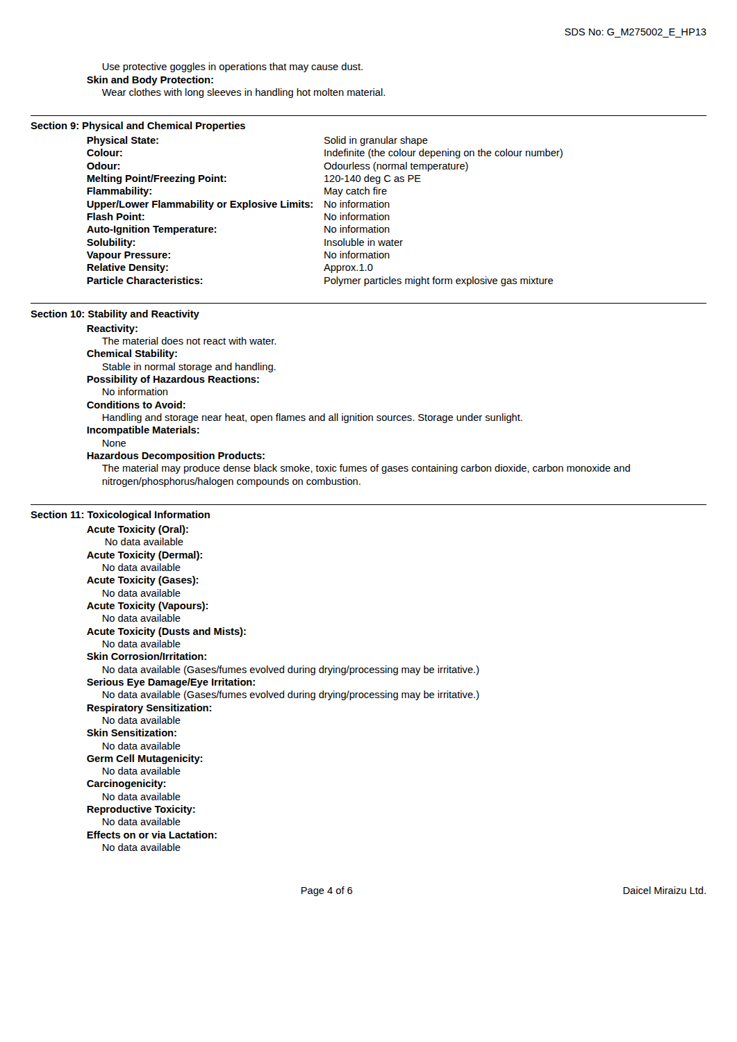SDS No: G_M275002_E_HP13
Use protective goggles in operations that may cause dust.
Skin and Body Protection:
Wear clothes with long sleeves in handling hot molten material.
Section 9: Physical and Chemical Properties
| Physical State: | Solid in granular shape |
| Colour: | Indefinite (the colour depening on the colour number) |
| Odour: | Odourless (normal temperature) |
| Melting Point/Freezing Point: | 120-140 deg C as PE |
| Flammability: | May catch fire |
| Upper/Lower Flammability or Explosive Limits: | No information |
| Flash Point: | No information |
| Auto-Ignition Temperature: | No information |
| Solubility: | Insoluble in water |
| Vapour Pressure: | No information |
| Relative Density: | Approx.1.0 |
| Particle Characteristics: | Polymer particles might form explosive gas mixture |
Section 10: Stability and Reactivity
Reactivity:
The material does not react with water.
Chemical Stability:
Stable in normal storage and handling.
Possibility of Hazardous Reactions:
No information
Conditions to Avoid:
Handling and storage near heat, open flames and all ignition sources. Storage under sunlight.
Incompatible Materials:
None
Hazardous Decomposition Products:
The material may produce dense black smoke, toxic fumes of gases containing carbon dioxide, carbon monoxide and nitrogen/phosphorus/halogen compounds on combustion.
Section 11: Toxicological Information
Acute Toxicity (Oral):
No data available
Acute Toxicity (Dermal):
No data available
Acute Toxicity (Gases):
No data available
Acute Toxicity (Vapours):
No data available
Acute Toxicity (Dusts and Mists):
No data available
Skin Corrosion/Irritation:
No data available (Gases/fumes evolved during drying/processing may be irritative.)
Serious Eye Damage/Eye Irritation:
No data available (Gases/fumes evolved during drying/processing may be irritative.)
Respiratory Sensitization:
No data available
Skin Sensitization:
No data available
Germ Cell Mutagenicity:
No data available
Carcinogenicity:
No data available
Reproductive Toxicity:
No data available
Effects on or via Lactation:
No data available
Page 4 of 6
Daicel Miraizu Ltd.